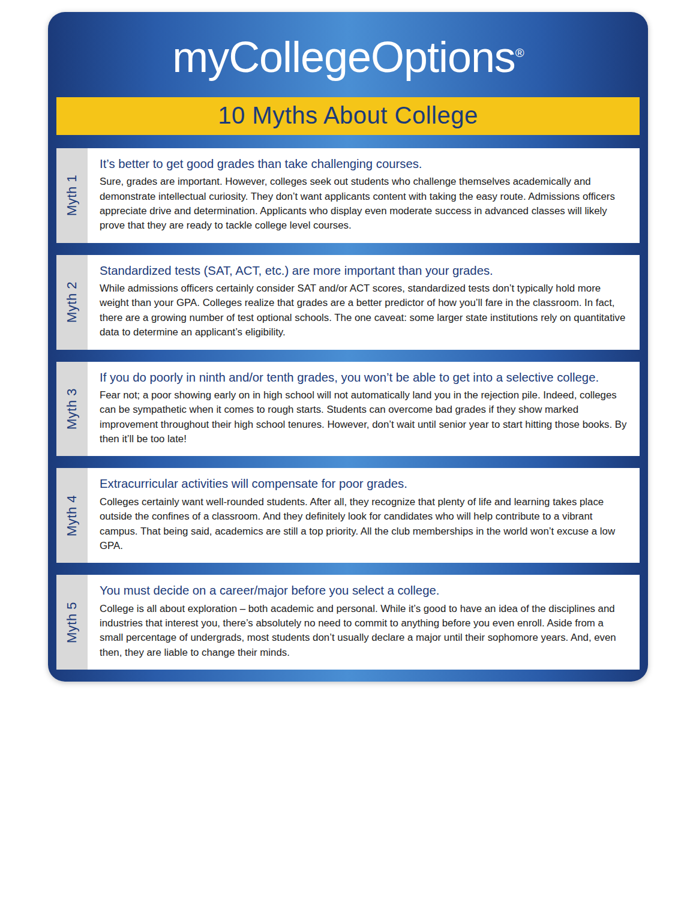my CollegeOptions®
10 Myths About College
Myth 1
It’s better to get good grades than take challenging courses.
Sure, grades are important. However, colleges seek out students who challenge themselves academically and demonstrate intellectual curiosity. They don’t want applicants content with taking the easy route. Admissions officers appreciate drive and determination. Applicants who display even moderate success in advanced classes will likely prove that they are ready to tackle college level courses.
Myth 2
Standardized tests (SAT, ACT, etc.) are more important than your grades.
While admissions officers certainly consider SAT and/or ACT scores, standardized tests don’t typically hold more weight than your GPA. Colleges realize that grades are a better predictor of how you’ll fare in the classroom. In fact, there are a growing number of test optional schools. The one caveat: some larger state institutions rely on quantitative data to determine an applicant’s eligibility.
Myth 3
If you do poorly in ninth and/or tenth grades, you won’t be able to get into a selective college.
Fear not; a poor showing early on in high school will not automatically land you in the rejection pile. Indeed, colleges can be sympathetic when it comes to rough starts. Students can overcome bad grades if they show marked improvement throughout their high school tenures. However, don’t wait until senior year to start hitting those books. By then it’ll be too late!
Myth 4
Extracurricular activities will compensate for poor grades.
Colleges certainly want well-rounded students. After all, they recognize that plenty of life and learning takes place outside the confines of a classroom. And they definitely look for candidates who will help contribute to a vibrant campus. That being said, academics are still a top priority. All the club memberships in the world won’t excuse a low GPA.
Myth 5
You must decide on a career/major before you select a college.
College is all about exploration – both academic and personal. While it’s good to have an idea of the disciplines and industries that interest you, there’s absolutely no need to commit to anything before you even enroll. Aside from a small percentage of undergrads, most students don’t usually declare a major until their sophomore years. And, even then, they are liable to change their minds.